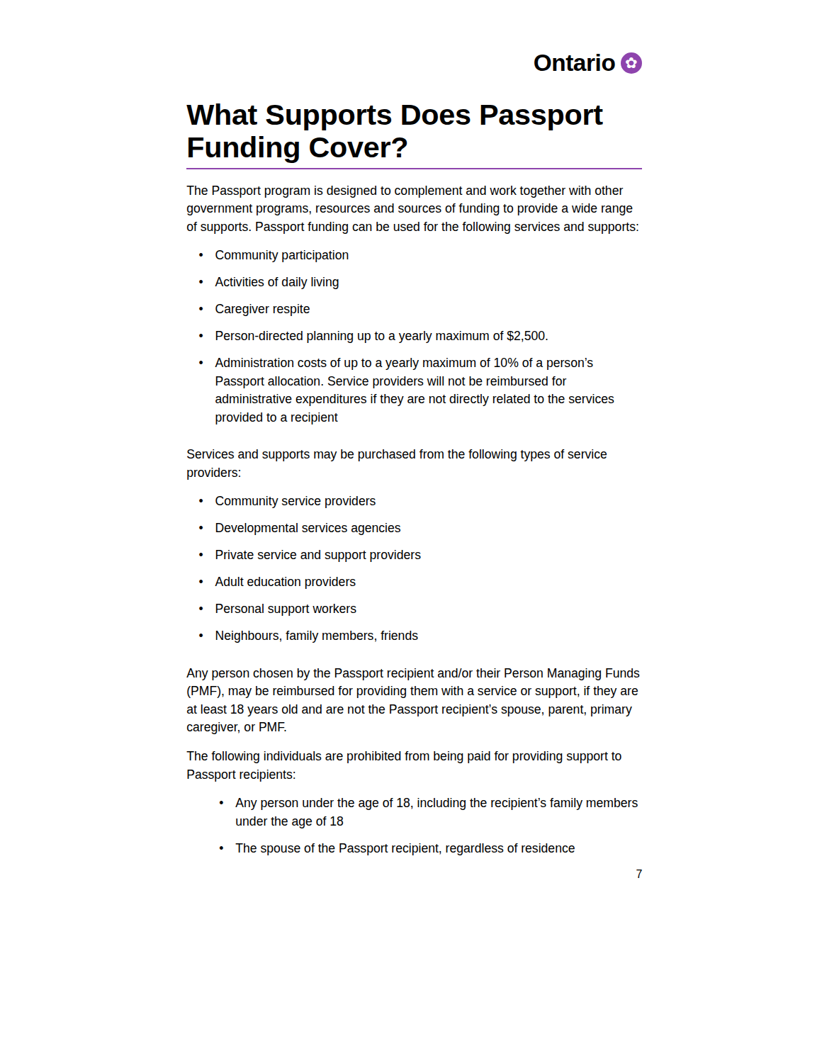Ontario✿
What Supports Does Passport
Funding Cover?
The Passport program is designed to complement and work together with other government programs, resources and sources of funding to provide a wide range of supports. Passport funding can be used for the following services and supports:
Community participation
Activities of daily living
Caregiver respite
Person-directed planning up to a yearly maximum of $2,500.
Administration costs of up to a yearly maximum of 10% of a person’s Passport allocation. Service providers will not be reimbursed for administrative expenditures if they are not directly related to the services provided to a recipient
Services and supports may be purchased from the following types of service providers:
Community service providers
Developmental services agencies
Private service and support providers
Adult education providers
Personal support workers
Neighbours, family members, friends
Any person chosen by the Passport recipient and/or their Person Managing Funds (PMF), may be reimbursed for providing them with a service or support, if they are at least 18 years old and are not the Passport recipient’s spouse, parent, primary caregiver, or PMF.
The following individuals are prohibited from being paid for providing support to Passport recipients:
Any person under the age of 18, including the recipient’s family members under the age of 18
The spouse of the Passport recipient, regardless of residence
7